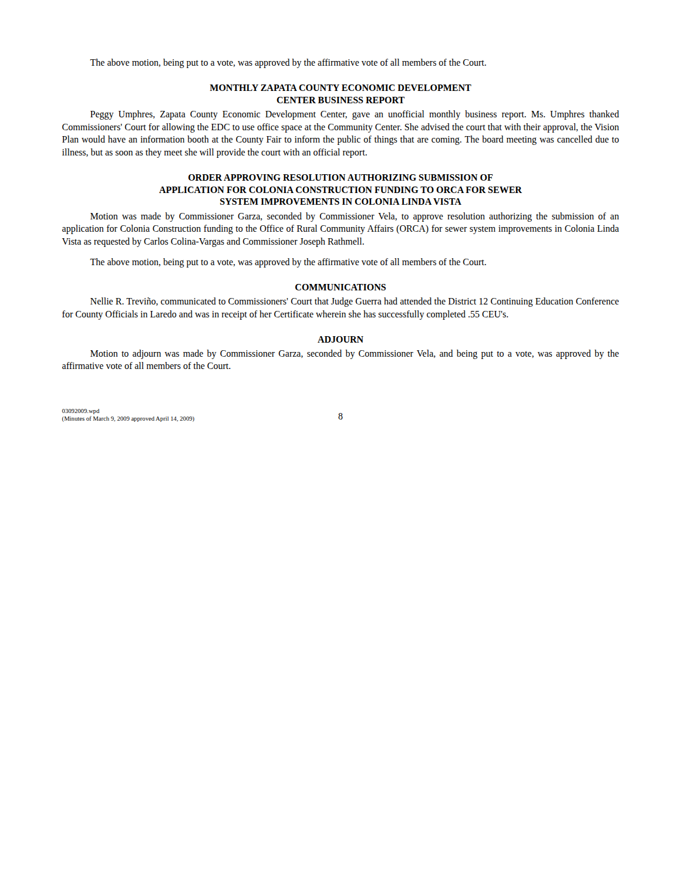The above motion, being put to a vote, was approved by the affirmative vote of all members of the Court.
Monthly Zapata County Economic Development
Center Business Report
Peggy Umphres, Zapata County Economic Development Center, gave an unofficial monthly business report. Ms. Umphres thanked Commissioners' Court for allowing the EDC to use office space at the Community Center. She advised the court that with their approval, the Vision Plan would have an information booth at the County Fair to inform the public of things that are coming. The board meeting was cancelled due to illness, but as soon as they meet she will provide the court with an official report.
Order Approving Resolution Authorizing Submission of
Application for Colonia Construction Funding to ORCA for Sewer
System Improvements in Colonia Linda Vista
Motion was made by Commissioner Garza, seconded by Commissioner Vela, to approve resolution authorizing the submission of an application for Colonia Construction funding to the Office of Rural Community Affairs (ORCA) for sewer system improvements in Colonia Linda Vista as requested by Carlos Colina-Vargas and Commissioner Joseph Rathmell.
The above motion, being put to a vote, was approved by the affirmative vote of all members of the Court.
Communications
Nellie R. Treviño, communicated to Commissioners' Court that Judge Guerra had attended the District 12 Continuing Education Conference for County Officials in Laredo and was in receipt of her Certificate wherein she has successfully completed .55 CEU's.
Adjourn
Motion to adjourn was made by Commissioner Garza, seconded by Commissioner Vela, and being put to a vote, was approved by the affirmative vote of all members of the Court.
03092009.wpd
(Minutes of March 9, 2009 approved April 14, 2009)
8